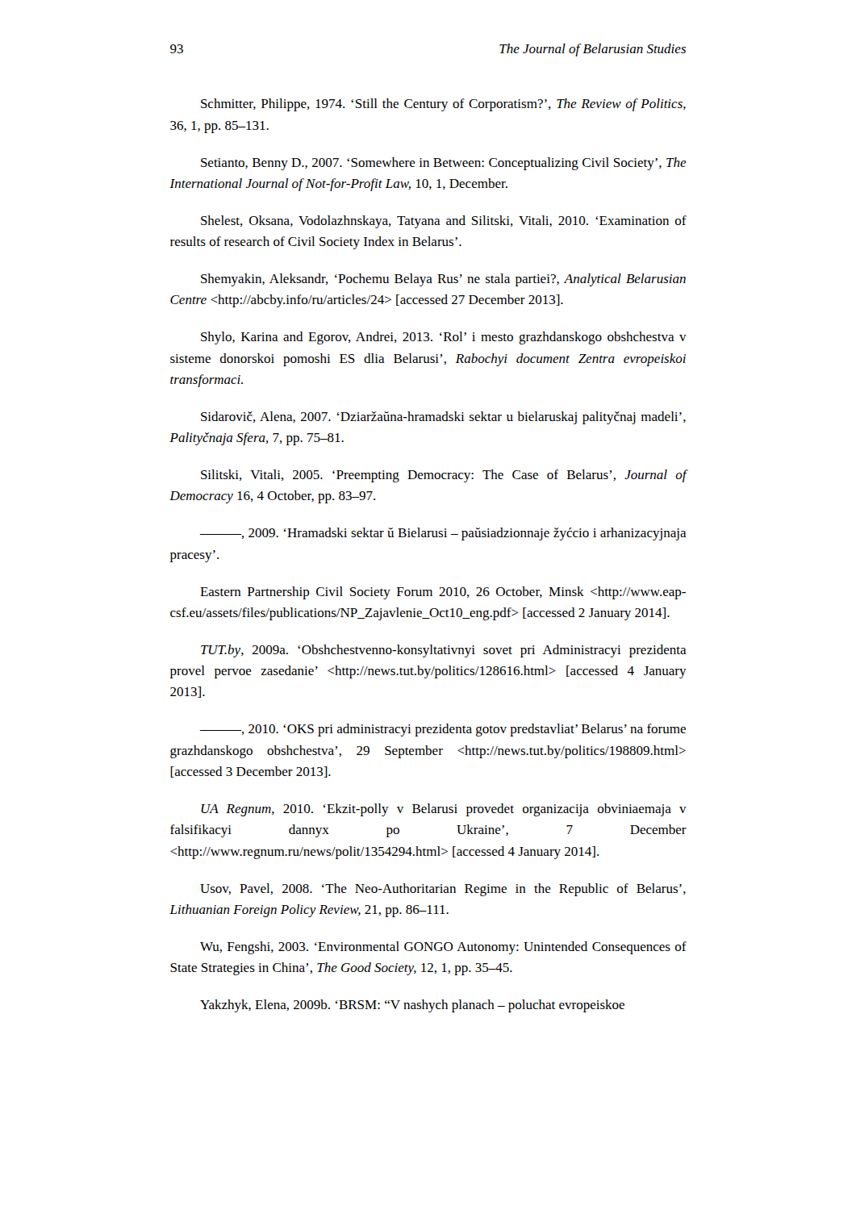93 The Journal of Belarusian Studies
Schmitter, Philippe, 1974. ‘Still the Century of Corporatism?’, The Review of Politics, 36, 1, pp. 85–131.
Setianto, Benny D., 2007. ‘Somewhere in Between: Conceptualizing Civil Society’, The International Journal of Not-for-Profit Law, 10, 1, December.
Shelest, Oksana, Vodolazhnskaya, Tatyana and Silitski, Vitali, 2010. ‘Examination of results of research of Civil Society Index in Belarus’.
Shemyakin, Aleksandr, ‘Pochemu Belaya Rus’ ne stala partiei?, Analytical Belarusian Centre <http://abcby.info/ru/articles/24> [accessed 27 December 2013].
Shylo, Karina and Egorov, Andrei, 2013. ‘Rol’ i mesto grazhdanskogo obshchestva v sisteme donorskoi pomoshi ES dlia Belarusi’, Rabochyi document Zentra evropeiskoi transformaci.
Sidarovič, Alena, 2007. ‘Dziaržaŭna-hramadski sektar u bielaruskaj palityčnaj madeli’, Palityčnaja Sfera, 7, pp. 75–81.
Silitski, Vitali, 2005. ‘Preempting Democracy: The Case of Belarus’, Journal of Democracy 16, 4 October, pp. 83–97.
———, 2009. ‘Hramadski sektar ŭ Bielarusi – paŭsiadzionnaje žyćcio i arhanizacyjnaja pracesy’.
Eastern Partnership Civil Society Forum 2010, 26 October, Minsk <http://www.eap-csf.eu/assets/files/publications/NP_Zajavlenie_Oct10_eng.pdf> [accessed 2 January 2014].
TUT.by, 2009a. ‘Obshchestvenno-konsyltativnyi sovet pri Administracyi prezidenta provel pervoe zasedanie’ <http://news.tut.by/politics/128616.html> [accessed 4 January 2013].
———, 2010. ‘OKS pri administracyi prezidenta gotov predstavliat’ Belarus’ na forume grazhdanskogo obshchestva’, 29 September <http://news.tut.by/politics/198809.html> [accessed 3 December 2013].
UA Regnum, 2010. ‘Ekzit-polly v Belarusi provedet organizacija obviniaemaja v falsifikacyi dannyx po Ukraine’, 7 December <http://www.regnum.ru/news/polit/1354294.html> [accessed 4 January 2014].
Usov, Pavel, 2008. ‘The Neo-Authoritarian Regime in the Republic of Belarus’, Lithuanian Foreign Policy Review, 21, pp. 86–111.
Wu, Fengshi, 2003. ‘Environmental GONGO Autonomy: Unintended Consequences of State Strategies in China’, The Good Society, 12, 1, pp. 35–45.
Yakzhyk, Elena, 2009b. ‘BRSM: “V nashych planach – poluchat evropeiskoe